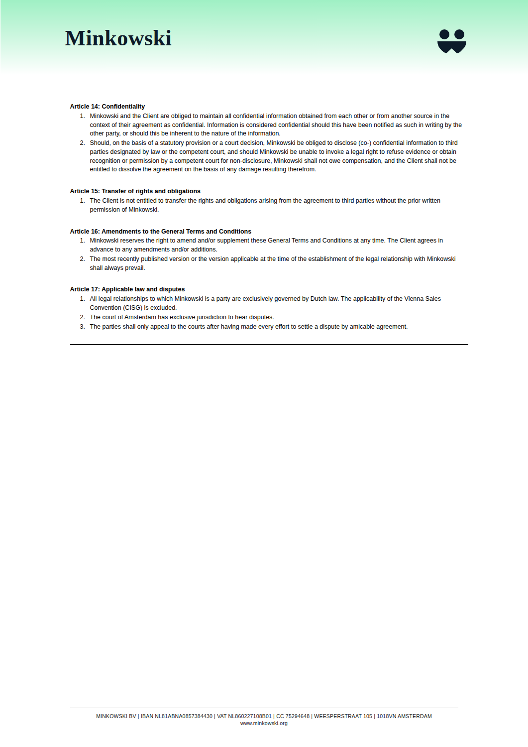Minkowski
Article 14: Confidentiality
Minkowski and the Client are obliged to maintain all confidential information obtained from each other or from another source in the context of their agreement as confidential. Information is considered confidential should this have been notified as such in writing by the other party, or should this be inherent to the nature of the information.
Should, on the basis of a statutory provision or a court decision, Minkowski be obliged to disclose (co-) confidential information to third parties designated by law or the competent court, and should Minkowski be unable to invoke a legal right to refuse evidence or obtain recognition or permission by a competent court for non-disclosure, Minkowski shall not owe compensation, and the Client shall not be entitled to dissolve the agreement on the basis of any damage resulting therefrom.
Article 15: Transfer of rights and obligations
The Client is not entitled to transfer the rights and obligations arising from the agreement to third parties without the prior written permission of Minkowski.
Article 16: Amendments to the General Terms and Conditions
Minkowski reserves the right to amend and/or supplement these General Terms and Conditions at any time. The Client agrees in advance to any amendments and/or additions.
The most recently published version or the version applicable at the time of the establishment of the legal relationship with Minkowski shall always prevail.
Article 17: Applicable law and disputes
All legal relationships to which Minkowski is a party are exclusively governed by Dutch law. The applicability of the Vienna Sales Convention (CISG) is excluded.
The court of Amsterdam has exclusive jurisdiction to hear disputes.
The parties shall only appeal to the courts after having made every effort to settle a dispute by amicable agreement.
MINKOWSKI BV | IBAN NL81ABNA0857384430 | VAT NL860227108B01 | CC 75294648 | WEESPERSTRAAT 105 | 1018VN AMSTERDAM
www.minkowski.org